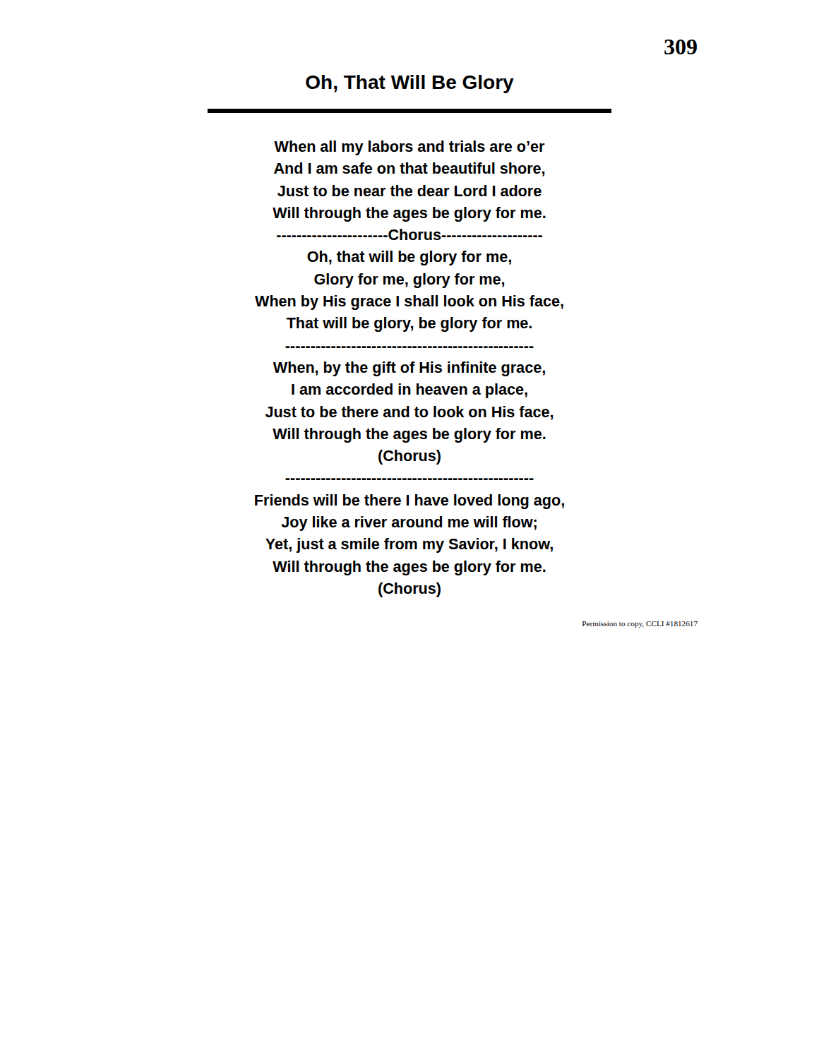309
Oh, That Will Be Glory
When all my labors and trials are o’er
And I am safe on that beautiful shore,
Just to be near the dear Lord I adore
Will through the ages be glory for me.
----------------------Chorus--------------------
Oh, that will be glory for me,
Glory for me, glory for me,
When by His grace I shall look on His face,
That will be glory, be glory for me.
-------------------------------------------------
When, by the gift of His infinite grace,
I am accorded in heaven a place,
Just to be there and to look on His face,
Will through the ages be glory for me.
(Chorus)
-------------------------------------------------
Friends will be there I have loved long ago,
Joy like a river around me will flow;
Yet, just a smile from my Savior, I know,
Will through the ages be glory for me.
(Chorus)
Permission to copy, CCLI #1812617